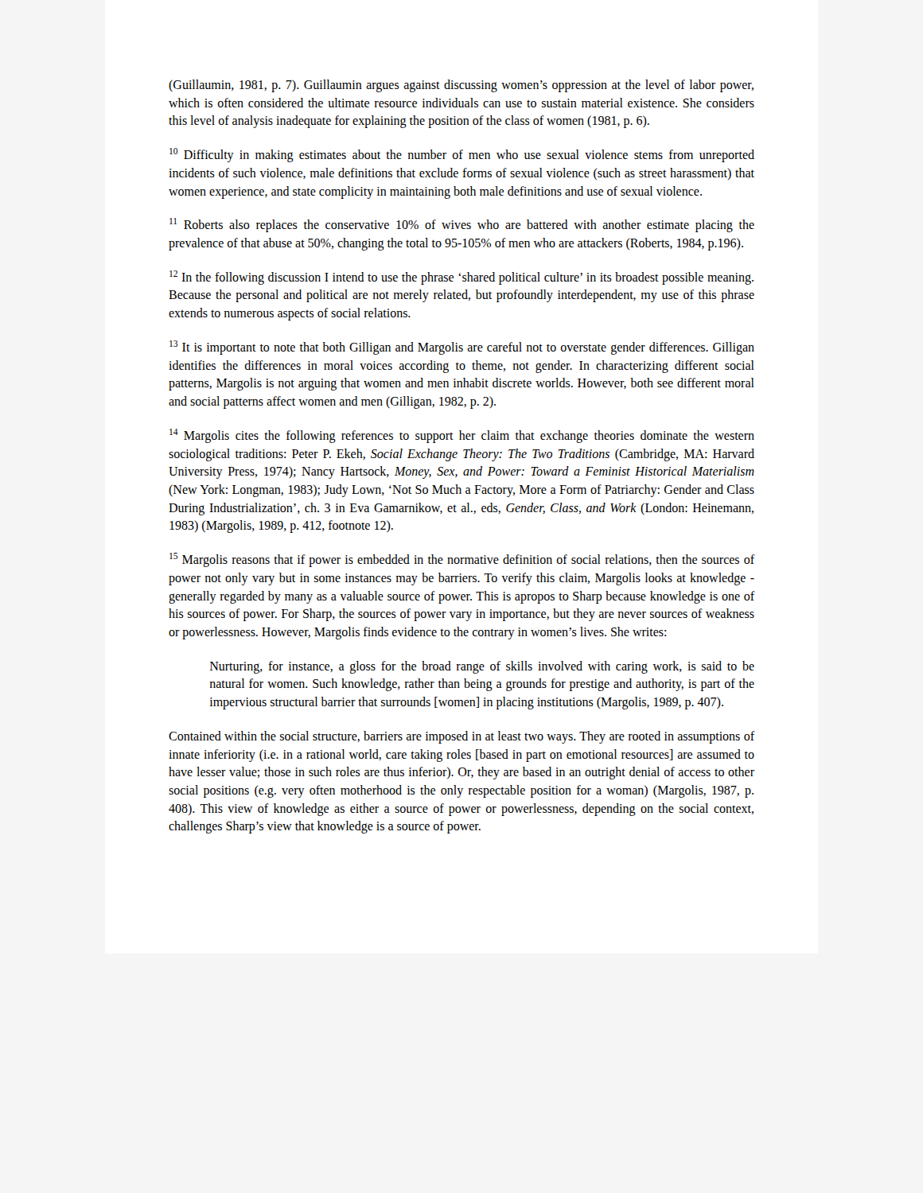(Guillaumin, 1981, p. 7). Guillaumin argues against discussing women’s oppression at the level of labor power, which is often considered the ultimate resource individuals can use to sustain material existence. She considers this level of analysis inadequate for explaining the position of the class of women (1981, p. 6).
10 Difficulty in making estimates about the number of men who use sexual violence stems from unreported incidents of such violence, male definitions that exclude forms of sexual violence (such as street harassment) that women experience, and state complicity in maintaining both male definitions and use of sexual violence.
11 Roberts also replaces the conservative 10% of wives who are battered with another estimate placing the prevalence of that abuse at 50%, changing the total to 95-105% of men who are attackers (Roberts, 1984, p.196).
12 In the following discussion I intend to use the phrase ‘shared political culture’ in its broadest possible meaning. Because the personal and political are not merely related, but profoundly interdependent, my use of this phrase extends to numerous aspects of social relations.
13 It is important to note that both Gilligan and Margolis are careful not to overstate gender differences. Gilligan identifies the differences in moral voices according to theme, not gender. In characterizing different social patterns, Margolis is not arguing that women and men inhabit discrete worlds. However, both see different moral and social patterns affect women and men (Gilligan, 1982, p. 2).
14 Margolis cites the following references to support her claim that exchange theories dominate the western sociological traditions: Peter P. Ekeh, Social Exchange Theory: The Two Traditions (Cambridge, MA: Harvard University Press, 1974); Nancy Hartsock, Money, Sex, and Power: Toward a Feminist Historical Materialism (New York: Longman, 1983); Judy Lown, ‘Not So Much a Factory, More a Form of Patriarchy: Gender and Class During Industrialization’, ch. 3 in Eva Gamarnikow, et al., eds, Gender, Class, and Work (London: Heinemann, 1983) (Margolis, 1989, p. 412, footnote 12).
15 Margolis reasons that if power is embedded in the normative definition of social relations, then the sources of power not only vary but in some instances may be barriers. To verify this claim, Margolis looks at knowledge - generally regarded by many as a valuable source of power. This is apropos to Sharp because knowledge is one of his sources of power. For Sharp, the sources of power vary in importance, but they are never sources of weakness or powerlessness. However, Margolis finds evidence to the contrary in women’s lives. She writes:
Nurturing, for instance, a gloss for the broad range of skills involved with caring work, is said to be natural for women. Such knowledge, rather than being a grounds for prestige and authority, is part of the impervious structural barrier that surrounds [women] in placing institutions (Margolis, 1989, p. 407).
Contained within the social structure, barriers are imposed in at least two ways. They are rooted in assumptions of innate inferiority (i.e. in a rational world, care taking roles [based in part on emotional resources] are assumed to have lesser value; those in such roles are thus inferior). Or, they are based in an outright denial of access to other social positions (e.g. very often motherhood is the only respectable position for a woman) (Margolis, 1987, p. 408). This view of knowledge as either a source of power or powerlessness, depending on the social context, challenges Sharp’s view that knowledge is a source of power.